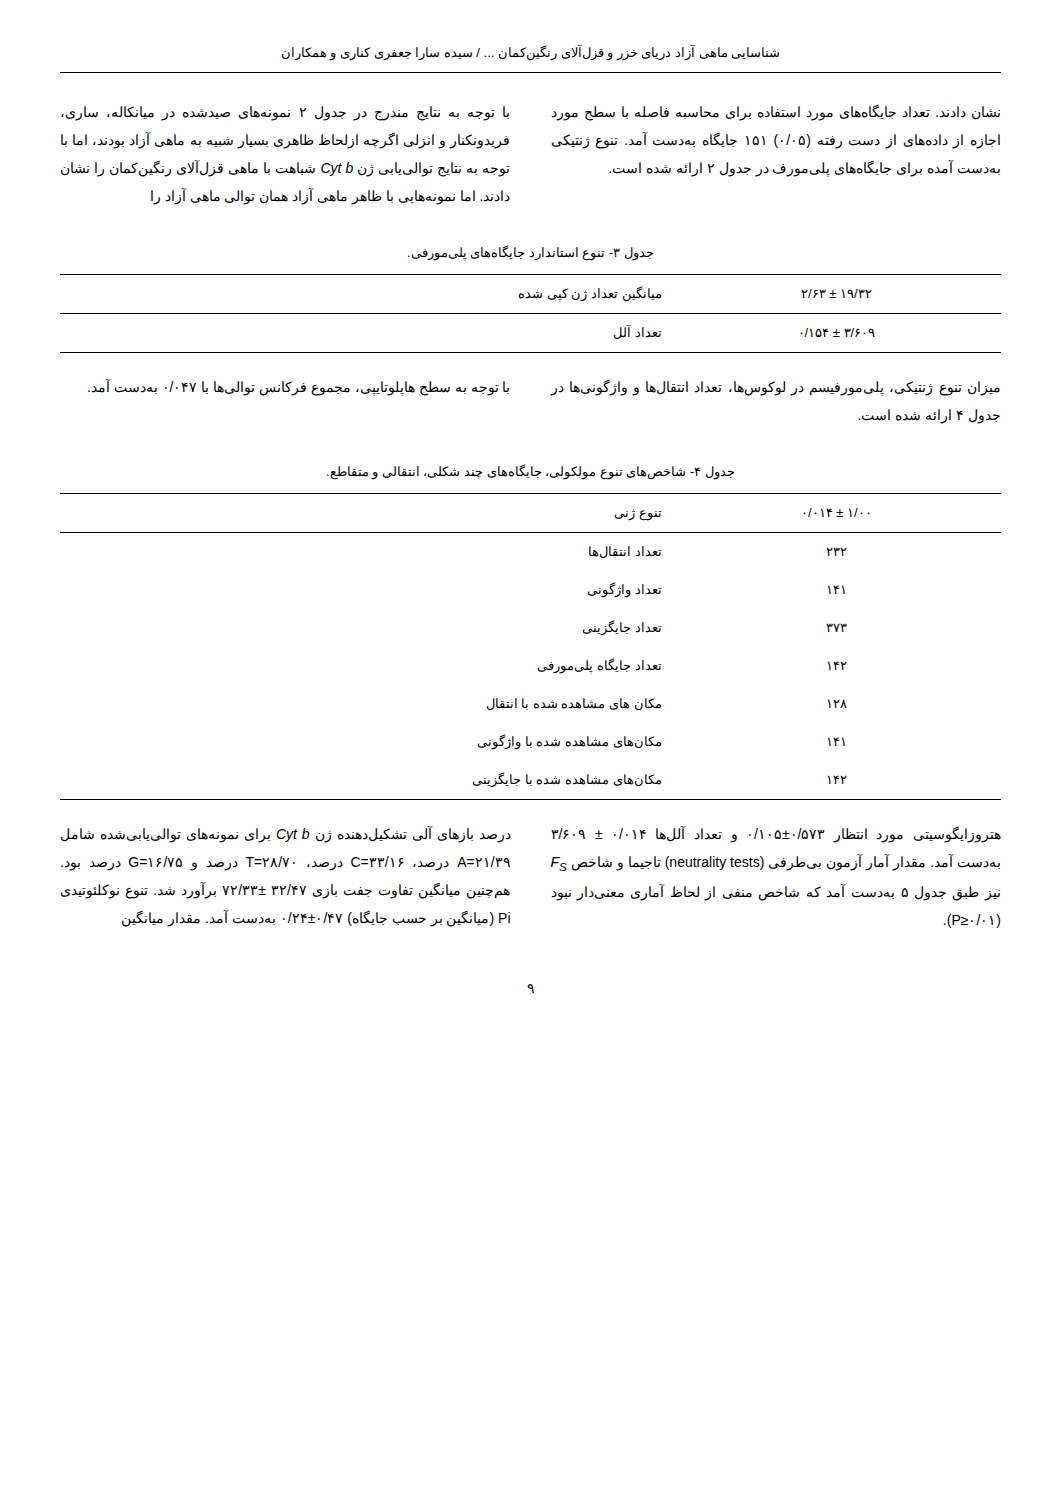شناسایی ماهی آزاد دریای خزر و قزل‌آلای رنگین‌کمان ... / سیده سارا جعفری کناری و همکاران
نشان دادند. تعداد جایگاه‌های مورد استفاده برای محاسبه فاصله با سطح مورد اجازه از داده‌های از دست رفته (۰/۰۵) ۱۵۱ جایگاه به‌دست آمد. تنوع ژنتیکی به‌دست آمده برای جایگاه‌های پلی‌مورف در جدول ۲ ارائه شده است.
با توجه به نتایج مندرج در جدول ۲ نمونه‌های صیدشده در میانکاله، ساری، فریدونکنار و انزلی اگرچه ازلحاظ ظاهری بسیار شبیه به ماهی آزاد بودند، اما با توجه به نتایج توالی‌یابی ژن Cyt b شباهت با ماهی قزل‌آلای رنگین‌کمان را نشان دادند. اما نمونه‌هایی با ظاهر ماهی آزاد همان توالی ماهی آزاد را
جدول ۳- تنوع استاندارد جایگاه‌های پلی‌مورفی.
| ۱۹/۳۲ ± ۲/۶۳ | میانگین تعداد ژن کپی شده |
| ۳/۶۰۹ ± ۰/۱۵۴ | تعداد آلل |
میزان تنوع ژنتیکی، پلی‌مورفیسم در لوکوس‌ها، تعداد انتقال‌ها و واژگونی‌ها در جدول ۴ ارائه شده است.
با توجه به سطح هاپلوتایپی، مجموع فرکانس توالی‌ها با ۰/۰۴۷ به‌دست آمد.
جدول ۴- شاخص‌های تنوع مولکولی، جایگاه‌های چند شکلی، انتقالی و متقاطع.
| ۱/۰۰ ± ۰/۰۱۴ | تنوع ژنی |
| ۲۳۲ | تعداد انتقال‌ها |
| ۱۴۱ | تعداد واژگونی |
| ۳۷۳ | تعداد جایگزینی |
| ۱۴۲ | تعداد جایگاه پلی‌مورفی |
| ۱۲۸ | مکان های مشاهده شده با انتقال |
| ۱۴۱ | مکان‌های مشاهده شده با واژگونی |
| ۱۴۲ | مکان‌های مشاهده شده با جایگزینی |
هتروزایگوسیتی مورد انتظار ۰/۵۷۳±۰/۱۰۵ و تعداد آلل‌ها ۰/۰۱۴ ± ۳/۶۰۹ به‌دست آمد. مقدار آمار آزمون بی‌طرفی (neutrality tests) تاجیما و شاخص FS نیز طبق جدول ۵ به‌دست آمد که شاخص منفی از لحاظ آماری معنی‌دار نبود (P≥۰/۰۱).
درصد بازهای آلی تشکیل‌دهنده ژن Cyt b برای نمونه‌های توالی‌یابی‌شده شامل A=۲۱/۳۹ درصد، C=۳۳/۱۶ درصد، T=۲۸/۷۰ درصد و G=۱۶/۷۵ درصد بود. هم‌چنین میانگین تفاوت جفت بازی ۳۲/۴۷ ±۷۲/۳۳ برآورد شد. تنوع نوکلئوتیدی Pi (میانگین بر حسب جایگاه) ۰/۴۷±۰/۲۴ به‌دست آمد. مقدار میانگین
۹